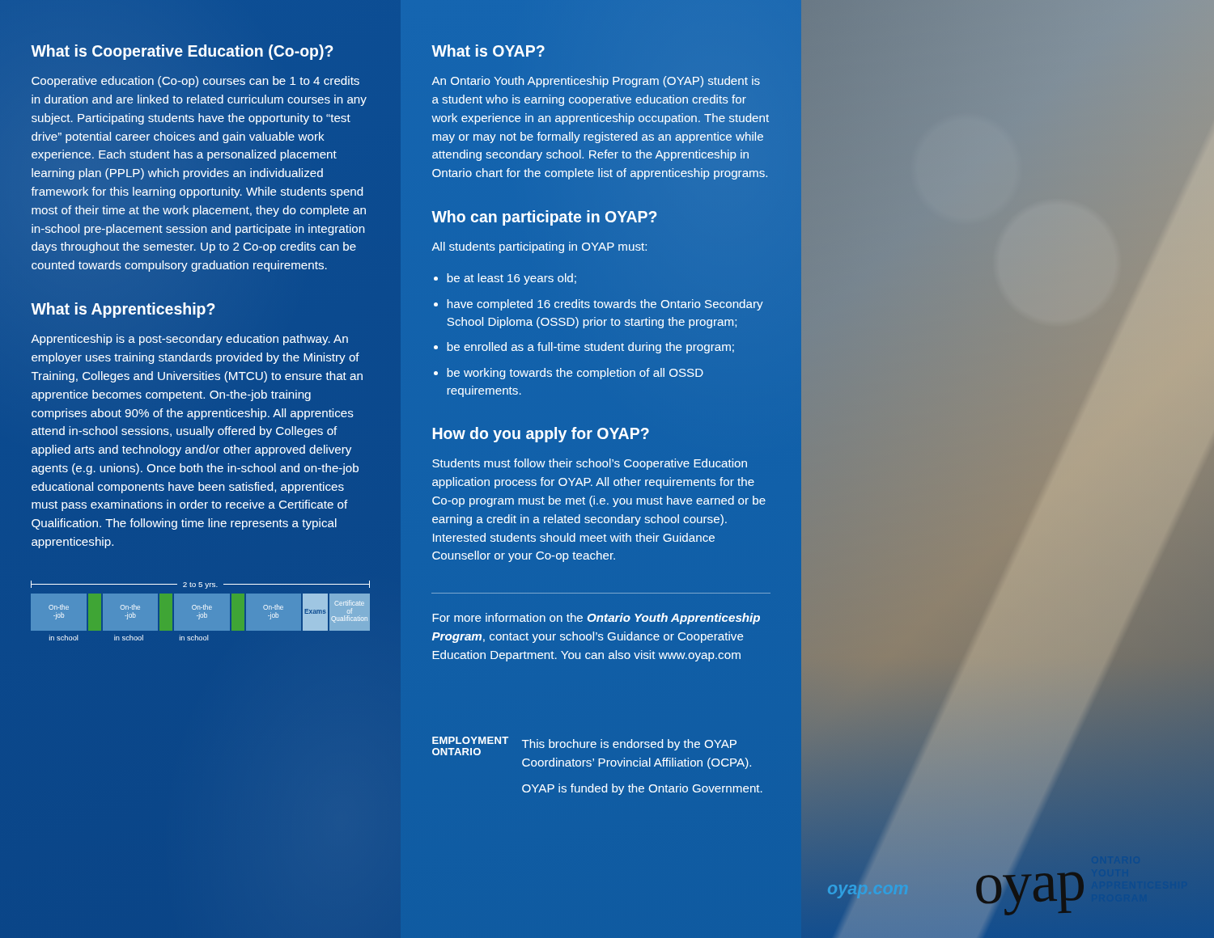What is Cooperative Education (Co-op)?
Cooperative education (Co-op) courses can be 1 to 4 credits in duration and are linked to related curriculum courses in any subject. Participating students have the opportunity to “test drive” potential career choices and gain valuable work experience. Each student has a personalized placement learning plan (PPLP) which provides an individualized framework for this learning opportunity. While students spend most of their time at the work placement, they do complete an in-school pre-placement session and participate in integration days throughout the semester. Up to 2 Co-op credits can be counted towards compulsory graduation requirements.
What is Apprenticeship?
Apprenticeship is a post-secondary education pathway. An employer uses training standards provided by the Ministry of Training, Colleges and Universities (MTCU) to ensure that an apprentice becomes competent. On-the-job training comprises about 90% of the apprenticeship. All apprentices attend in-school sessions, usually offered by Colleges of applied arts and technology and/or other approved delivery agents (e.g. unions). Once both the in-school and on-the-job educational components have been satisfied, apprentices must pass examinations in order to receive a Certificate of Qualification. The following time line represents a typical apprenticeship.
2 to 5 yrs.
On-the
-job
On-the
-job
On-the
-job
On-the
-job
Exams
Certificate
of
Qualification
in school in school in school
What is OYAP?
An Ontario Youth Apprenticeship Program (OYAP) student is a student who is earning cooperative education credits for work experience in an apprenticeship occupation. The student may or may not be formally registered as an apprentice while attending secondary school. Refer to the Apprenticeship in Ontario chart for the complete list of apprenticeship programs.
Who can participate in OYAP?
All students participating in OYAP must:
be at least 16 years old;
have completed 16 credits towards the Ontario Secondary School Diploma (OSSD) prior to starting the program;
be enrolled as a full-time student during the program;
be working towards the completion of all OSSD requirements.
How do you apply for OYAP?
Students must follow their school’s Cooperative Education application process for OYAP. All other requirements for the Co-op program must be met (i.e. you must have earned or be earning a credit in a related secondary school course). Interested students should meet with their Guidance Counsellor or your Co-op teacher.
For more information on the Ontario Youth Apprenticeship Program, contact your school’s Guidance or Cooperative Education Department. You can also visit www.oyap.com
EMPLOYMENT ONTARIO
This brochure is endorsed by the OYAP Coordinators’ Provincial Affiliation (OCPA).
OYAP is funded by the Ontario Government.
oyap.com
oyap
ONTARIO YOUTH APPRENTICESHIP PROGRAM